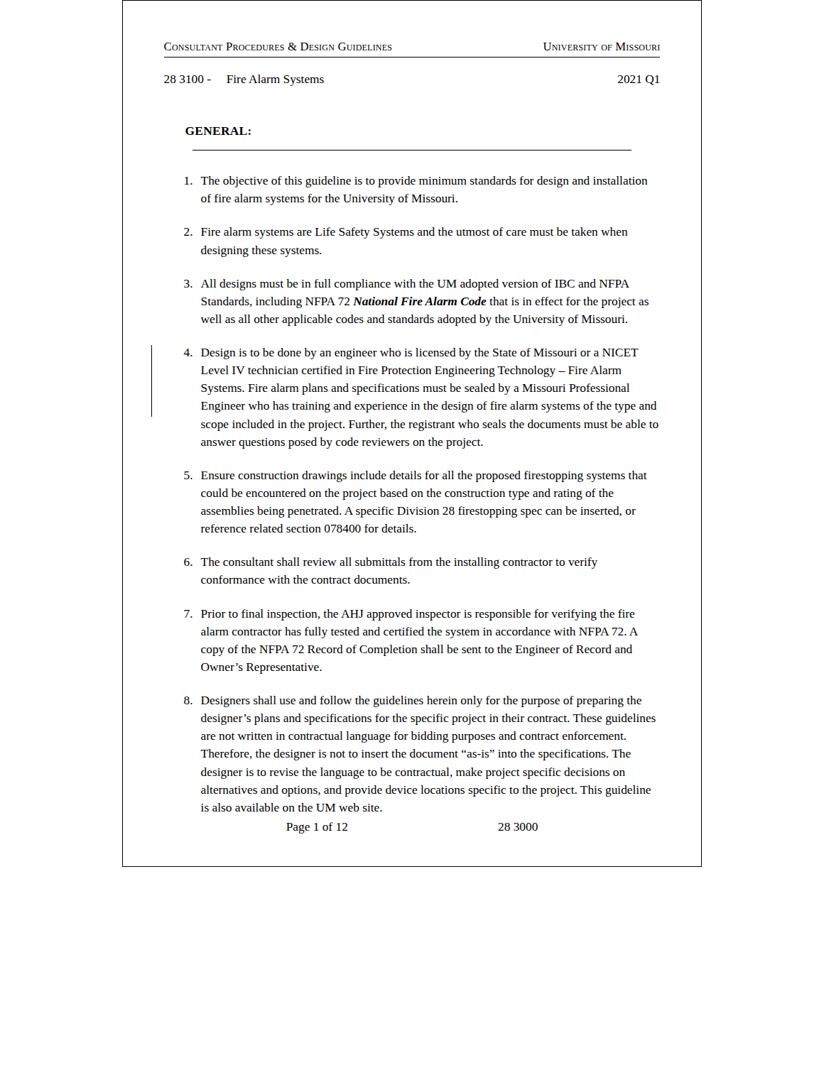Consultant Procedures & Design Guidelines University of Missouri
28 3100 - Fire Alarm Systems 2021 Q1
GENERAL:
The objective of this guideline is to provide minimum standards for design and installation of fire alarm systems for the University of Missouri.
Fire alarm systems are Life Safety Systems and the utmost of care must be taken when designing these systems.
All designs must be in full compliance with the UM adopted version of IBC and NFPA Standards, including NFPA 72 National Fire Alarm Code that is in effect for the project as well as all other applicable codes and standards adopted by the University of Missouri.
Design is to be done by an engineer who is licensed by the State of Missouri or a NICET Level IV technician certified in Fire Protection Engineering Technology – Fire Alarm Systems. Fire alarm plans and specifications must be sealed by a Missouri Professional Engineer who has training and experience in the design of fire alarm systems of the type and scope included in the project. Further, the registrant who seals the documents must be able to answer questions posed by code reviewers on the project.
Ensure construction drawings include details for all the proposed firestopping systems that could be encountered on the project based on the construction type and rating of the assemblies being penetrated. A specific Division 28 firestopping spec can be inserted, or reference related section 078400 for details.
The consultant shall review all submittals from the installing contractor to verify conformance with the contract documents.
Prior to final inspection, the AHJ approved inspector is responsible for verifying the fire alarm contractor has fully tested and certified the system in accordance with NFPA 72. A copy of the NFPA 72 Record of Completion shall be sent to the Engineer of Record and Owner’s Representative.
Designers shall use and follow the guidelines herein only for the purpose of preparing the designer’s plans and specifications for the specific project in their contract. These guidelines are not written in contractual language for bidding purposes and contract enforcement. Therefore, the designer is not to insert the document “as-is” into the specifications. The designer is to revise the language to be contractual, make project specific decisions on alternatives and options, and provide device locations specific to the project. This guideline is also available on the UM web site.
Page 1 of 12 28 3000